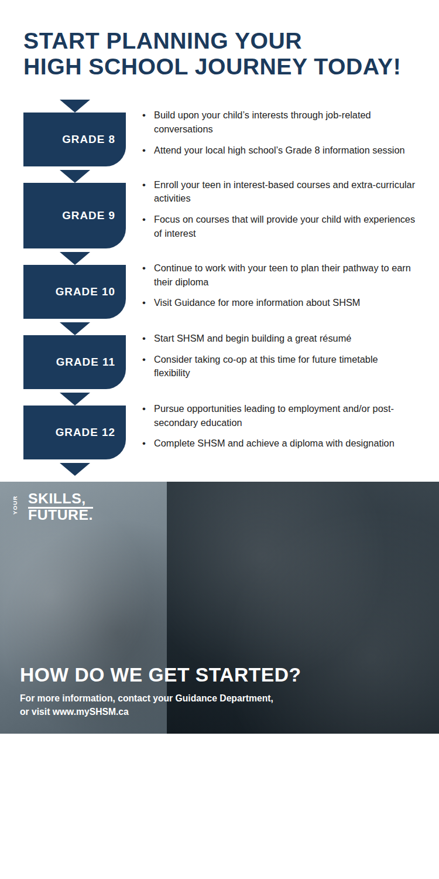Start Planning Your
High School Journey Today!
Grade 8
Build upon your child’s interests through job-related conversations
Attend your local high school’s Grade 8 information session
Grade 9
Enroll your teen in interest-based courses and extra-curricular activities
Focus on courses that will provide your child with experiences of interest
Grade 10
Continue to work with your teen to plan their pathway to earn their diploma
Visit Guidance for more information about SHSM
Grade 11
Start SHSM and begin building a great résumé
Consider taking co-op at this time for future timetable flexibility
Grade 12
Pursue opportunities leading to employment and/or post-secondary education
Complete SHSM and achieve a diploma with designation
Your
Skills, Future.
How Do We Get Started?
For more information, contact your Guidance Department,
or visit www.mySHSM.ca